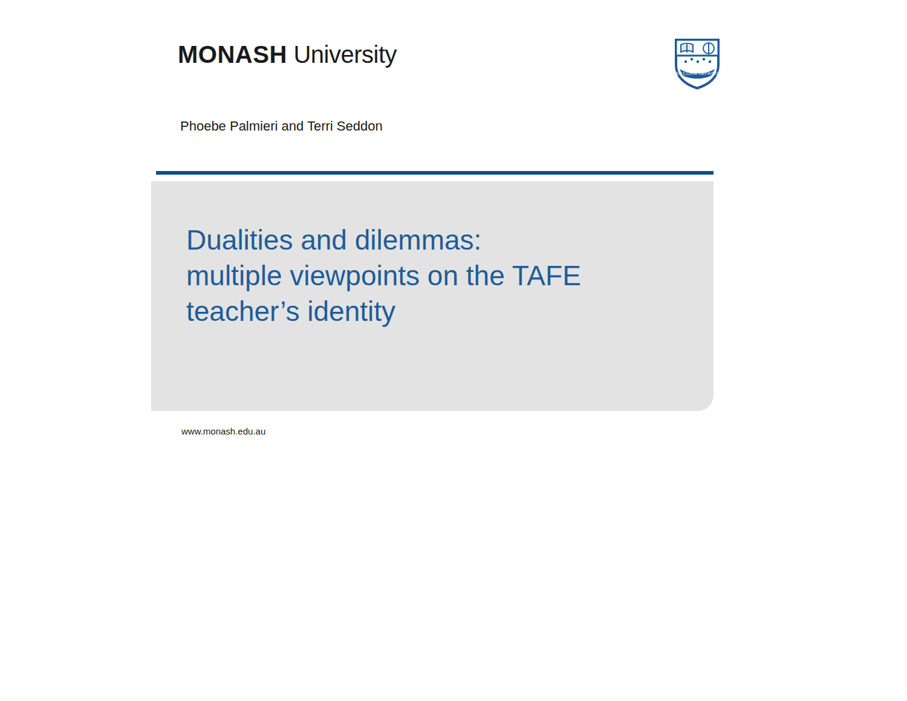MONASH University
ANCORA IMPARO
Phoebe Palmieri and Terri Seddon
Dualities and dilemmas:
multiple viewpoints on the TAFE teacher’s identity
www.monash.edu.au